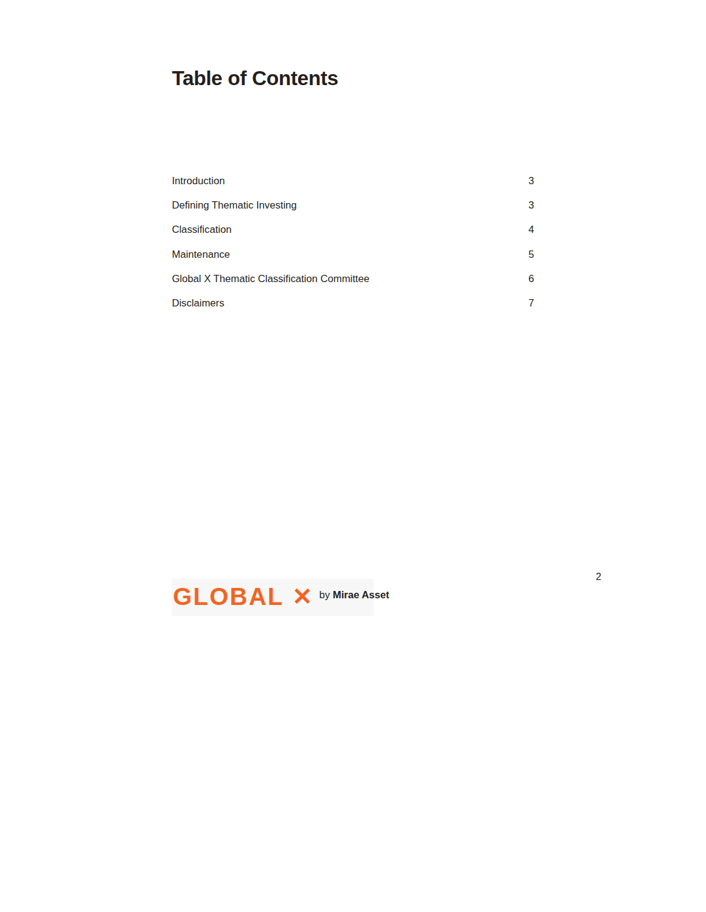Table of Contents
| Introduction | 3 |
| Defining Thematic Investing | 3 |
| Classification | 4 |
| Maintenance | 5 |
| Global X Thematic Classification Committee | 6 |
| Disclaimers | 7 |
2
GLOBAL ✕ by Mirae Asset